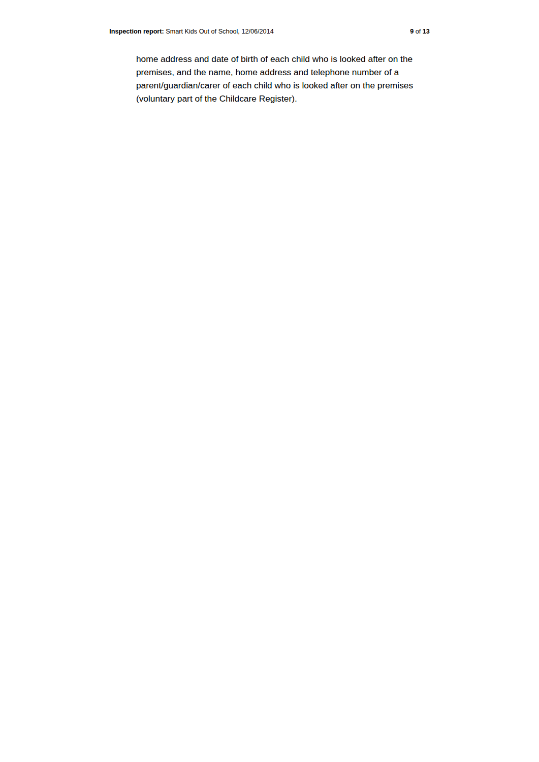Inspection report: Smart Kids Out of School, 12/06/2014 9 of 13
home address and date of birth of each child who is looked after on the premises, and the name, home address and telephone number of a parent/guardian/carer of each child who is looked after on the premises (voluntary part of the Childcare Register).